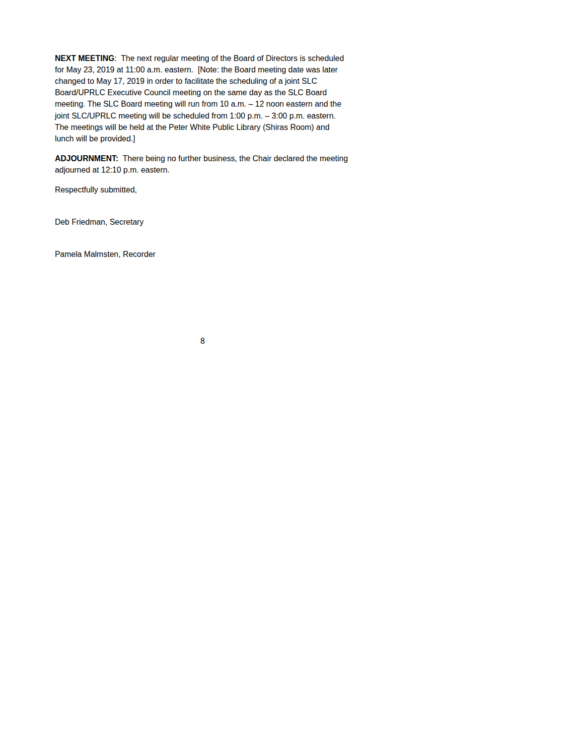NEXT MEETING: The next regular meeting of the Board of Directors is scheduled for May 23, 2019 at 11:00 a.m. eastern. [Note: the Board meeting date was later changed to May 17, 2019 in order to facilitate the scheduling of a joint SLC Board/UPRLC Executive Council meeting on the same day as the SLC Board meeting. The SLC Board meeting will run from 10 a.m. – 12 noon eastern and the joint SLC/UPRLC meeting will be scheduled from 1:00 p.m. – 3:00 p.m. eastern. The meetings will be held at the Peter White Public Library (Shiras Room) and lunch will be provided.]
ADJOURNMENT: There being no further business, the Chair declared the meeting adjourned at 12:10 p.m. eastern.
Respectfully submitted,
Deb Friedman, Secretary
Pamela Malmsten, Recorder
8